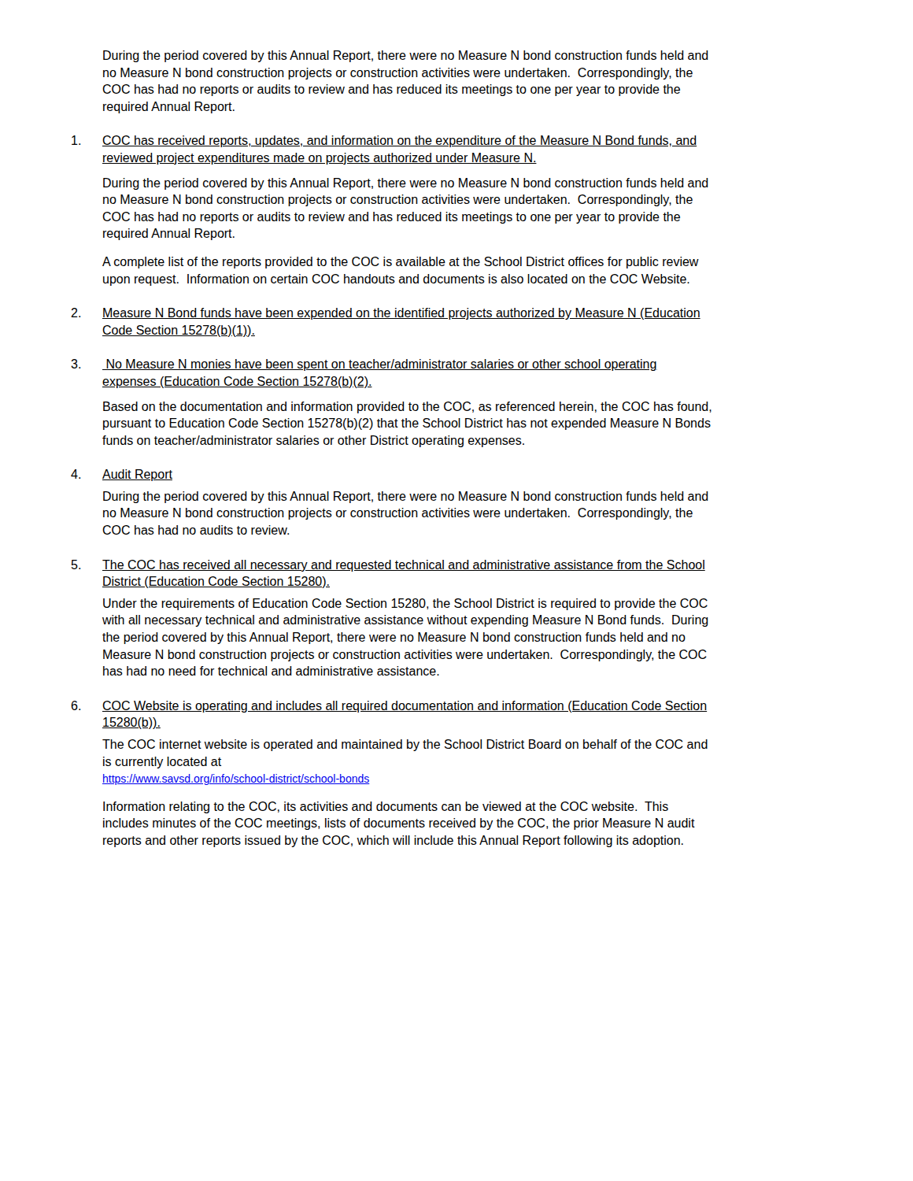During the period covered by this Annual Report, there were no Measure N bond construction funds held and no Measure N bond construction projects or construction activities were undertaken. Correspondingly, the COC has had no reports or audits to review and has reduced its meetings to one per year to provide the required Annual Report.
COC has received reports, updates, and information on the expenditure of the Measure N Bond funds, and reviewed project expenditures made on projects authorized under Measure N.
During the period covered by this Annual Report, there were no Measure N bond construction funds held and no Measure N bond construction projects or construction activities were undertaken. Correspondingly, the COC has had no reports or audits to review and has reduced its meetings to one per year to provide the required Annual Report.
A complete list of the reports provided to the COC is available at the School District offices for public review upon request. Information on certain COC handouts and documents is also located on the COC Website.
Measure N Bond funds have been expended on the identified projects authorized by Measure N (Education Code Section 15278(b)(1)).
No Measure N monies have been spent on teacher/administrator salaries or other school operating expenses (Education Code Section 15278(b)(2).
Based on the documentation and information provided to the COC, as referenced herein, the COC has found, pursuant to Education Code Section 15278(b)(2) that the School District has not expended Measure N Bonds funds on teacher/administrator salaries or other District operating expenses.
Audit Report
During the period covered by this Annual Report, there were no Measure N bond construction funds held and no Measure N bond construction projects or construction activities were undertaken. Correspondingly, the COC has had no audits to review.
The COC has received all necessary and requested technical and administrative assistance from the School District (Education Code Section 15280).
Under the requirements of Education Code Section 15280, the School District is required to provide the COC with all necessary technical and administrative assistance without expending Measure N Bond funds. During the period covered by this Annual Report, there were no Measure N bond construction funds held and no Measure N bond construction projects or construction activities were undertaken. Correspondingly, the COC has had no need for technical and administrative assistance.
COC Website is operating and includes all required documentation and information (Education Code Section 15280(b)).
The COC internet website is operated and maintained by the School District Board on behalf of the COC and is currently located at
https://www.savsd.org/info/school-district/school-bonds
Information relating to the COC, its activities and documents can be viewed at the COC website. This includes minutes of the COC meetings, lists of documents received by the COC, the prior Measure N audit reports and other reports issued by the COC, which will include this Annual Report following its adoption.